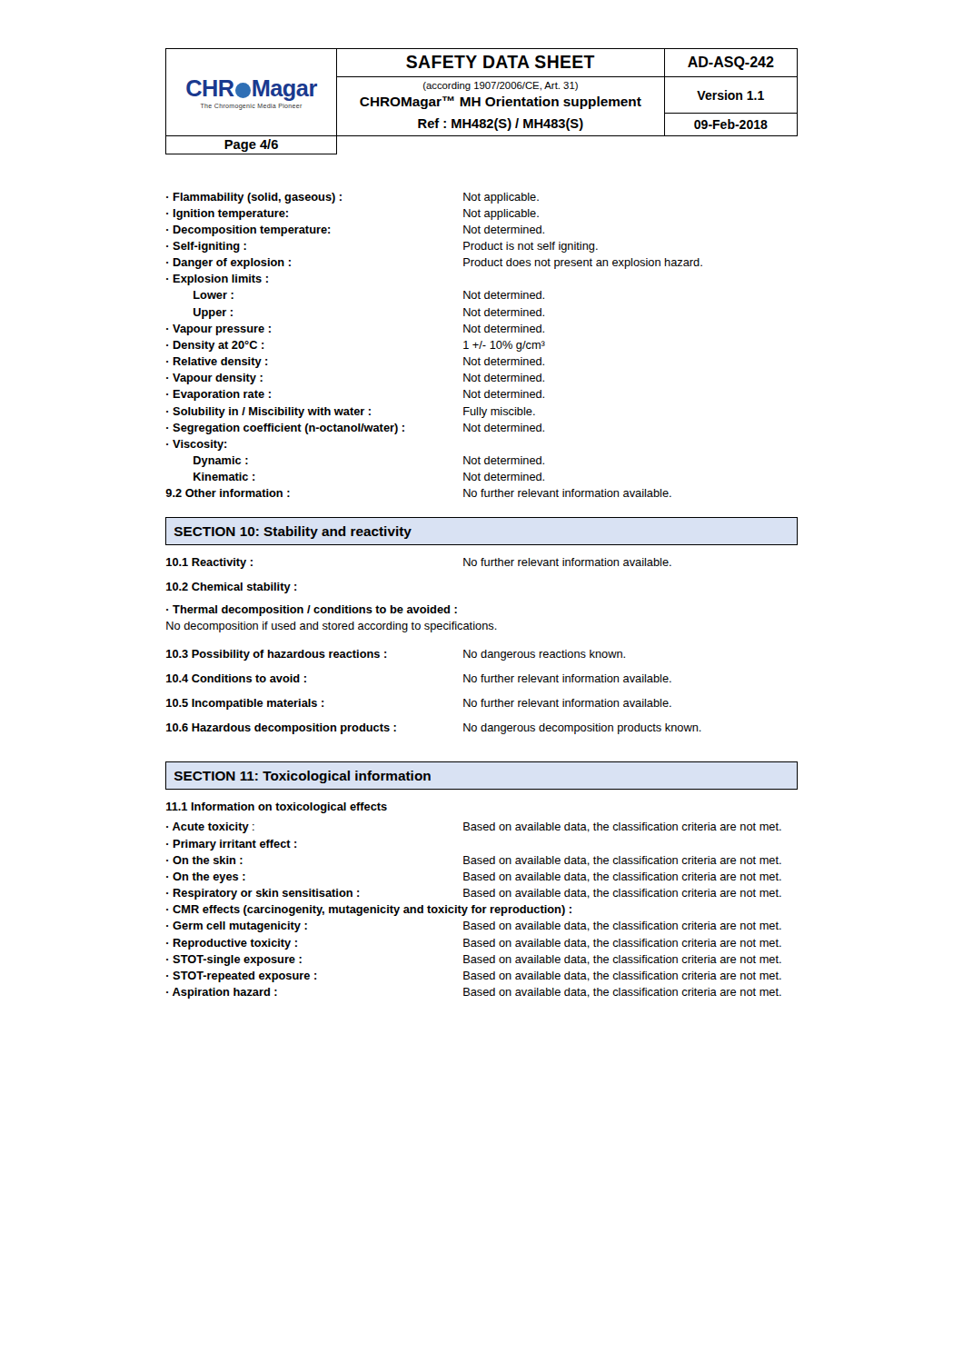| CHR Magar The Chromogenic Media Pioneer | SAFETY DATA SHEET | AD-ASQ-242 |
| (according 1907/2006/CE, Art. 31) CHROMagar™ MH Orientation supplement | Version 1.1 |
| Ref : MH482(S) / MH483(S) | 09-Feb-2018 |
| Page 4/6 | | |
| · Flammability (solid, gaseous) : | Not applicable. |
| · Ignition temperature: | Not applicable. |
| · Decomposition temperature: | Not determined. |
| · Self-igniting : | Product is not self igniting. |
| · Danger of explosion : | Product does not present an explosion hazard. |
| · Explosion limits : | |
| Lower : | Not determined. |
| Upper : | Not determined. |
| · Vapour pressure : | Not determined. |
| · Density at 20°C : | 1 +/- 10% g/cm³ |
| · Relative density : | Not determined. |
| · Vapour density : | Not determined. |
| · Evaporation rate : | Not determined. |
| · Solubility in / Miscibility with water : | Fully miscible. |
| · Segregation coefficient (n-octanol/water) : | Not determined. |
| · Viscosity: | |
| Dynamic : | Not determined. |
| Kinematic : | Not determined. |
| 9.2 Other information : | No further relevant information available. |
SECTION 10: Stability and reactivity
| 10.1 Reactivity : | No further relevant information available. |
10.2 Chemical stability :
· Thermal decomposition / conditions to be avoided :
No decomposition if used and stored according to specifications.
| 10.3 Possibility of hazardous reactions : | No dangerous reactions known. |
| 10.4 Conditions to avoid : | No further relevant information available. |
| 10.5 Incompatible materials : | No further relevant information available. |
| 10.6 Hazardous decomposition products : | No dangerous decomposition products known. |
SECTION 11: Toxicological information
11.1 Information on toxicological effects
| · Acute toxicity : | Based on available data, the classification criteria are not met. |
| · Primary irritant effect : | |
| · On the skin : | Based on available data, the classification criteria are not met. |
| · On the eyes : | Based on available data, the classification criteria are not met. |
| · Respiratory or skin sensitisation : | Based on available data, the classification criteria are not met. |
| · CMR effects (carcinogenity, mutagenicity and toxicity for reproduction) : |
| · Germ cell mutagenicity : | Based on available data, the classification criteria are not met. |
| · Reproductive toxicity : | Based on available data, the classification criteria are not met. |
| · STOT-single exposure : | Based on available data, the classification criteria are not met. |
| · STOT-repeated exposure : | Based on available data, the classification criteria are not met. |
| · Aspiration hazard : | Based on available data, the classification criteria are not met. |